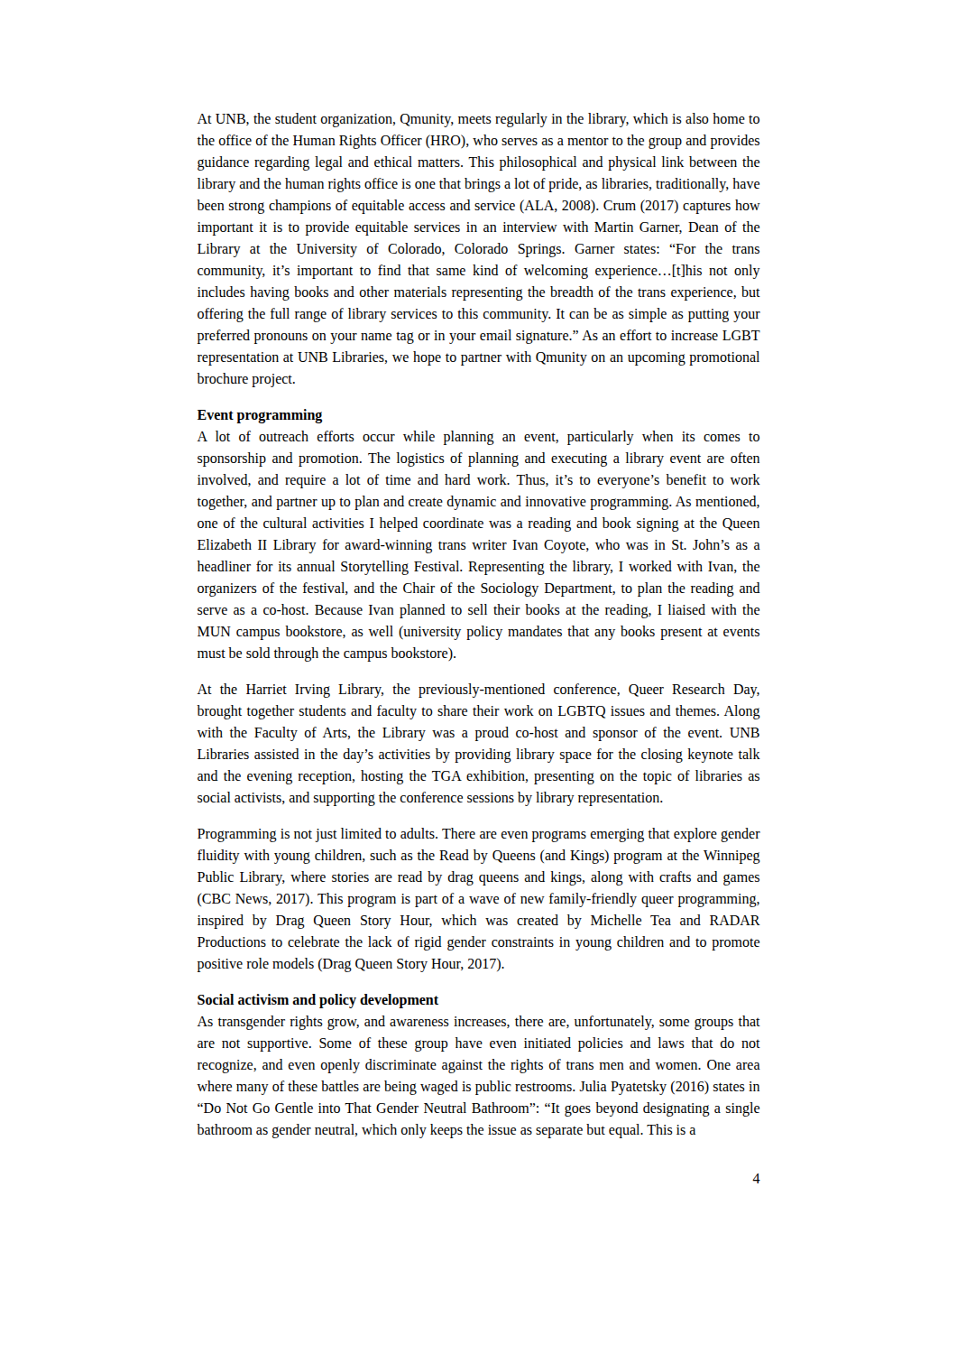At UNB, the student organization, Qmunity, meets regularly in the library, which is also home to the office of the Human Rights Officer (HRO), who serves as a mentor to the group and provides guidance regarding legal and ethical matters. This philosophical and physical link between the library and the human rights office is one that brings a lot of pride, as libraries, traditionally, have been strong champions of equitable access and service (ALA, 2008). Crum (2017) captures how important it is to provide equitable services in an interview with Martin Garner, Dean of the Library at the University of Colorado, Colorado Springs. Garner states: “For the trans community, it’s important to find that same kind of welcoming experience…[t]his not only includes having books and other materials representing the breadth of the trans experience, but offering the full range of library services to this community. It can be as simple as putting your preferred pronouns on your name tag or in your email signature.” As an effort to increase LGBT representation at UNB Libraries, we hope to partner with Qmunity on an upcoming promotional brochure project.
Event programming
A lot of outreach efforts occur while planning an event, particularly when its comes to sponsorship and promotion. The logistics of planning and executing a library event are often involved, and require a lot of time and hard work. Thus, it’s to everyone’s benefit to work together, and partner up to plan and create dynamic and innovative programming. As mentioned, one of the cultural activities I helped coordinate was a reading and book signing at the Queen Elizabeth II Library for award-winning trans writer Ivan Coyote, who was in St. John’s as a headliner for its annual Storytelling Festival. Representing the library, I worked with Ivan, the organizers of the festival, and the Chair of the Sociology Department, to plan the reading and serve as a co-host. Because Ivan planned to sell their books at the reading, I liaised with the MUN campus bookstore, as well (university policy mandates that any books present at events must be sold through the campus bookstore).
At the Harriet Irving Library, the previously-mentioned conference, Queer Research Day, brought together students and faculty to share their work on LGBTQ issues and themes. Along with the Faculty of Arts, the Library was a proud co-host and sponsor of the event. UNB Libraries assisted in the day’s activities by providing library space for the closing keynote talk and the evening reception, hosting the TGA exhibition, presenting on the topic of libraries as social activists, and supporting the conference sessions by library representation.
Programming is not just limited to adults. There are even programs emerging that explore gender fluidity with young children, such as the Read by Queens (and Kings) program at the Winnipeg Public Library, where stories are read by drag queens and kings, along with crafts and games (CBC News, 2017). This program is part of a wave of new family-friendly queer programming, inspired by Drag Queen Story Hour, which was created by Michelle Tea and RADAR Productions to celebrate the lack of rigid gender constraints in young children and to promote positive role models (Drag Queen Story Hour, 2017).
Social activism and policy development
As transgender rights grow, and awareness increases, there are, unfortunately, some groups that are not supportive. Some of these group have even initiated policies and laws that do not recognize, and even openly discriminate against the rights of trans men and women. One area where many of these battles are being waged is public restrooms. Julia Pyatetsky (2016) states in “Do Not Go Gentle into That Gender Neutral Bathroom”: “It goes beyond designating a single bathroom as gender neutral, which only keeps the issue as separate but equal. This is a
4